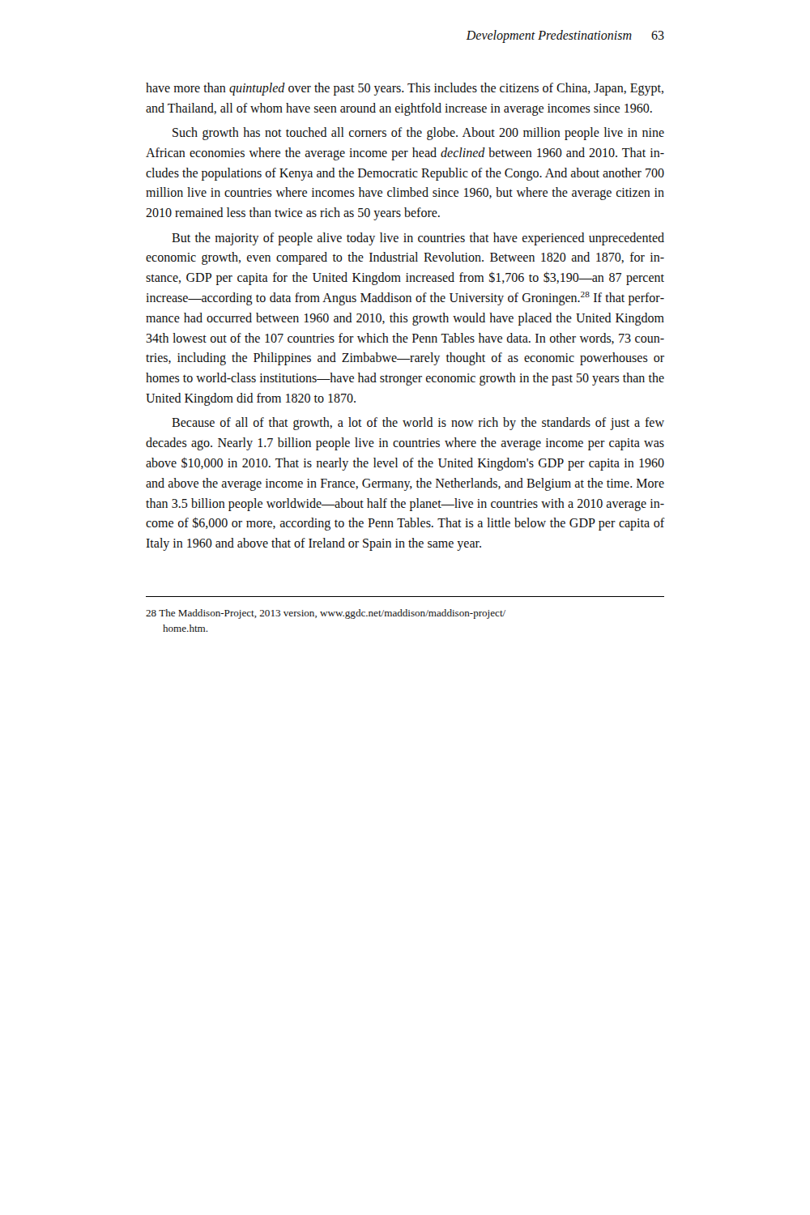Development Predestinationism 63
have more than quintupled over the past 50 years. This includes the citizens of China, Japan, Egypt, and Thailand, all of whom have seen around an eightfold increase in average incomes since 1960.
Such growth has not touched all corners of the globe. About 200 million people live in nine African economies where the average income per head declined between 1960 and 2010. That includes the populations of Kenya and the Democratic Republic of the Congo. And about another 700 million live in countries where incomes have climbed since 1960, but where the average citizen in 2010 remained less than twice as rich as 50 years before.
But the majority of people alive today live in countries that have experienced unprecedented economic growth, even compared to the Industrial Revolution. Between 1820 and 1870, for instance, GDP per capita for the United Kingdom increased from $1,706 to $3,190—an 87 percent increase—according to data from Angus Maddison of the University of Groningen.28 If that performance had occurred between 1960 and 2010, this growth would have placed the United Kingdom 34th lowest out of the 107 countries for which the Penn Tables have data. In other words, 73 countries, including the Philippines and Zimbabwe—rarely thought of as economic powerhouses or homes to world-class institutions—have had stronger economic growth in the past 50 years than the United Kingdom did from 1820 to 1870.
Because of all of that growth, a lot of the world is now rich by the standards of just a few decades ago. Nearly 1.7 billion people live in countries where the average income per capita was above $10,000 in 2010. That is nearly the level of the United Kingdom's GDP per capita in 1960 and above the average income in France, Germany, the Netherlands, and Belgium at the time. More than 3.5 billion people worldwide—about half the planet—live in countries with a 2010 average income of $6,000 or more, according to the Penn Tables. That is a little below the GDP per capita of Italy in 1960 and above that of Ireland or Spain in the same year.
28 The Maddison-Project, 2013 version, www.ggdc.net/maddison/maddison-project/home.htm.